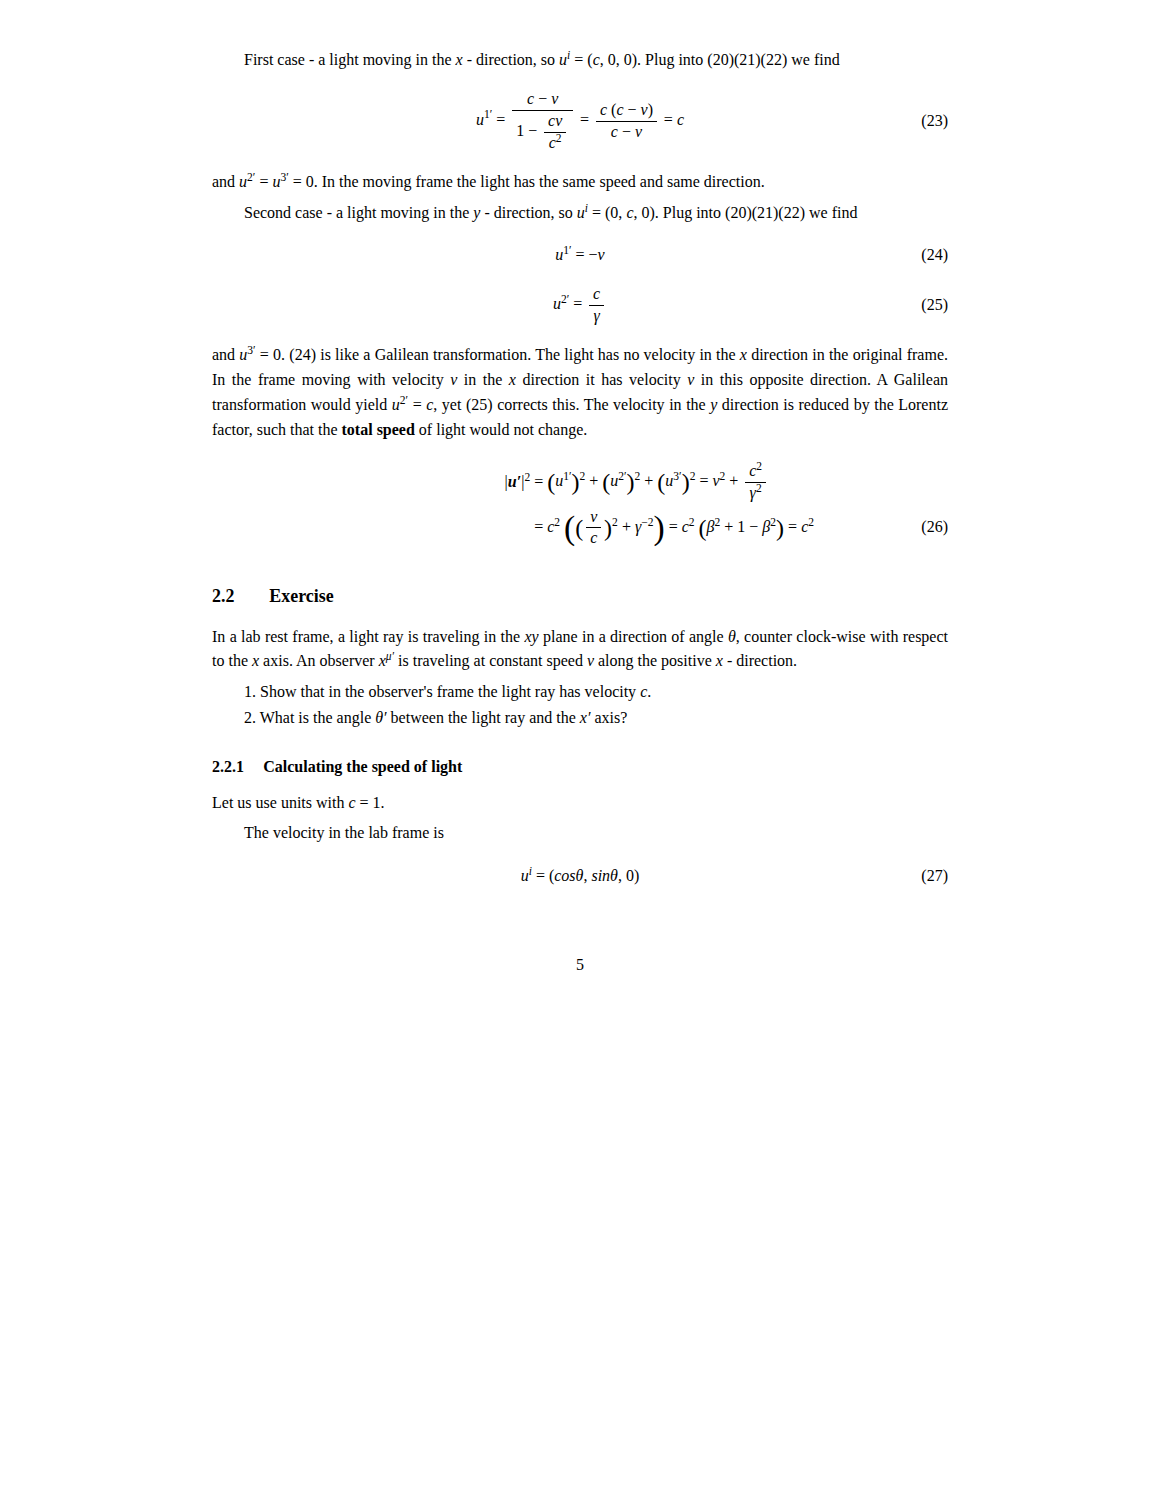First case - a light moving in the x - direction, so ui = (c, 0, 0). Plug into (20)(21)(22) we find
u1′ = c − v 1 − cv c2 = c (c − v) c − v = c
(23)
and u2′ = u3′ = 0. In the moving frame the light has the same speed and same direction.
Second case - a light moving in the y - direction, so ui = (0, c, 0). Plug into (20)(21)(22) we find
u1′ = −v
(24)
u2′ = cγ
(25)
and u3′ = 0. (24) is like a Galilean transformation. The light has no velocity in the x direction in the original frame. In the frame moving with velocity v in the x direction it has velocity v in this opposite direction. A Galilean transformation would yield u2′ = c, yet (25) corrects this. The velocity in the y direction is reduced by the Lorentz factor, such that the total speed of light would not change.
| / u′ / 2 = | ( u 1′ ) 2 + ( u 2′ ) 2 + ( u 3′ ) 2 = v 2 + c 2 γ 2 | |
| = | c 2 ( ( v c ) 2 + γ −2 ) = c 2 ( β 2 + 1 − β 2 ) = c 2 | (26) |
2.2 Exercise
In a lab rest frame, a light ray is traveling in the xy plane in a direction of angle θ, counter clock-wise with respect to the x axis. An observer xμ′ is traveling at constant speed v along the positive x - direction.
Show that in the observer's frame the light ray has velocity c.
What is the angle θ′ between the light ray and the x′ axis?
2.2.1 Calculating the speed of light
Let us use units with c = 1.
The velocity in the lab frame is
ui = (cosθ, sinθ, 0)
(27)
5